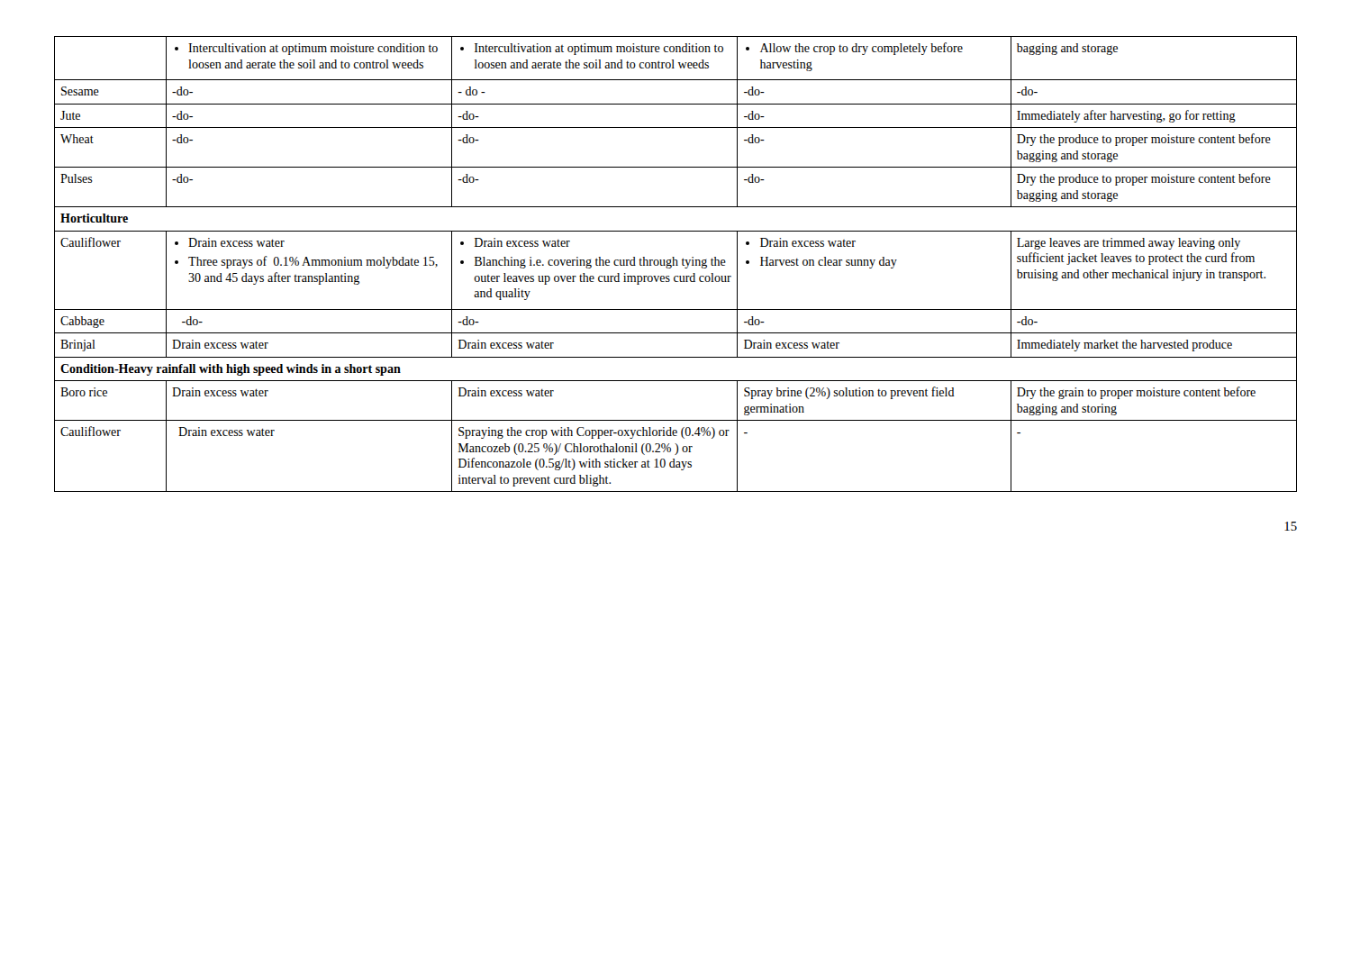| | Intercultivation at optimum moisture condition to loosen and aerate the soil and to control weeds | Intercultivation at optimum moisture condition to loosen and aerate the soil and to control weeds | Allow the crop to dry completely before harvesting | bagging and storage |
| Sesame | -do- | - do - | -do- | -do- |
| Jute | -do- | -do- | -do- | Immediately after harvesting, go for retting |
| Wheat | -do- | -do- | -do- | Dry the produce to proper moisture content before bagging and storage |
| Pulses | -do- | -do- | -do- | Dry the produce to proper moisture content before bagging and storage |
| Horticulture |
| Cauliflower | Drain excess water Three sprays of 0.1% Ammonium molybdate 15, 30 and 45 days after transplanting | Drain excess water Blanching i.e. covering the curd through tying the outer leaves up over the curd improves curd colour and quality | Drain excess water Harvest on clear sunny day | Large leaves are trimmed away leaving only sufficient jacket leaves to protect the curd from bruising and other mechanical injury in transport. |
| Cabbage | -do- | -do- | -do- | -do- |
| Brinjal | Drain excess water | Drain excess water | Drain excess water | Immediately market the harvested produce |
| Condition-Heavy rainfall with high speed winds in a short span |
| Boro rice | Drain excess water | Drain excess water | Spray brine (2%) solution to prevent field germination | Dry the grain to proper moisture content before bagging and storing |
| Cauliflower | Drain excess water | Spraying the crop with Copper-oxychloride (0.4%) or Mancozeb (0.25 %)/ Chlorothalonil (0.2% ) or Difenconazole (0.5g/lt) with sticker at 10 days interval to prevent curd blight. | - | - |
15